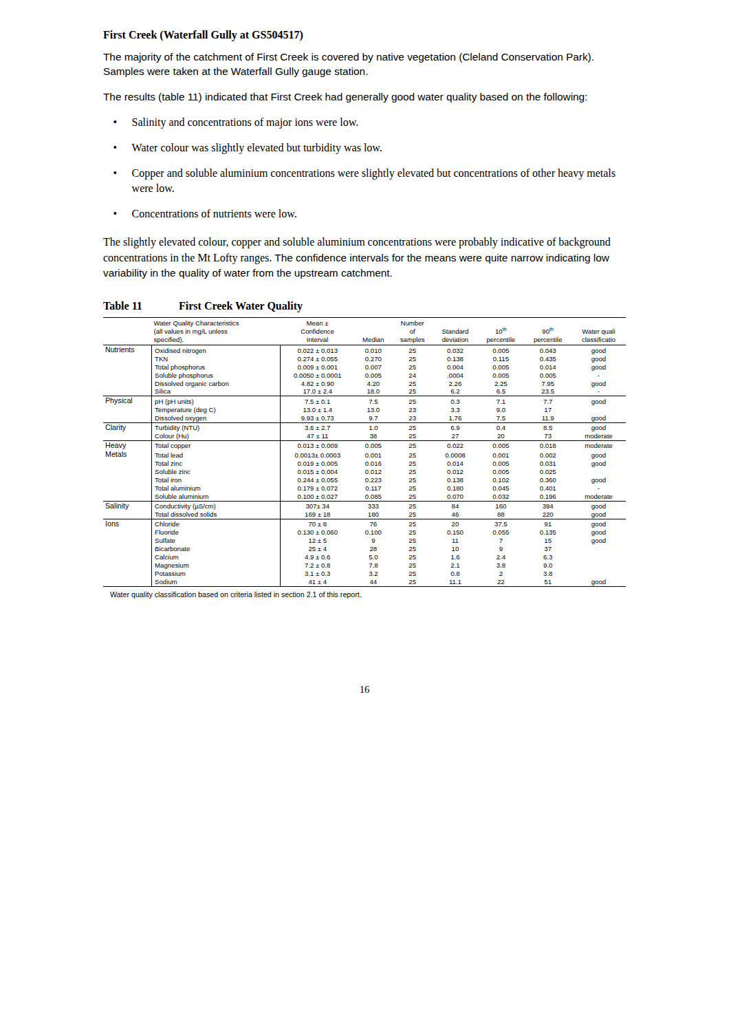First Creek (Waterfall Gully at GS504517)
The majority of the catchment of First Creek is covered by native vegetation (Cleland Conservation Park). Samples were taken at the Waterfall Gully gauge station.
The results (table 11) indicated that First Creek had generally good water quality based on the following:
Salinity and concentrations of major ions were low.
Water colour was slightly elevated but turbidity was low.
Copper and soluble aluminium concentrations were slightly elevated but concentrations of other heavy metals were low.
Concentrations of nutrients were low.
The slightly elevated colour, copper and soluble aluminium concentrations were probably indicative of background concentrations in the Mt Lofty ranges. The confidence intervals for the means were quite narrow indicating low variability in the quality of water from the upstream catchment.
Table 11 First Creek Water Quality
| | Water Quality Characteristics (all values in mg/L unless specified). | Mean ± Confidence Interval | Median | Number of samples | Standard deviation | 10 th percentile | 90 th percentile | Water quali classificatio |
| --- | --- | --- | --- | --- | --- | --- | --- | --- |
| Nutrients | Oxidised nitrogen | 0.022 ± 0.013 | 0.010 | 25 | 0.032 | 0.005 | 0.043 | good |
| | TKN | 0.274 ± 0.055 | 0.270 | 25 | 0.138 | 0.115 | 0.435 | good |
| | Total phosphorus | 0.009 ± 0.001 | 0.007 | 25 | 0.004 | 0.005 | 0.014 | good |
| | Soluble phosphorus | 0.0050 ± 0.0001 | 0.005 | 24 | .0004 | 0.005 | 0.005 | - |
| | Dissolved organic carbon | 4.82 ± 0.90 | 4.20 | 25 | 2.26 | 2.25 | 7.95 | good |
| | Silica | 17.0 ± 2.4 | 18.0 | 25 | 6.2 | 6.5 | 23.5 | - |
| Physical | pH (pH units) | 7.5 ± 0.1 | 7.5 | 25 | 0.3 | 7.1 | 7.7 | good |
| | Temperature (deg C) | 13.0 ± 1.4 | 13.0 | 23 | 3.3 | 9.0 | 17 | |
| | Dissolved oxygen | 9.93 ± 0.73 | 9.7 | 23 | 1.76 | 7.5 | 11.9 | good |
| Clarity | Turbidity (NTU) | 3.6 ± 2.7 | 1.0 | 25 | 6.9 | 0.4 | 8.5 | good |
| | Colour (Hu) | 47 ± 11 | 38 | 25 | 27 | 20 | 73 | moderate |
| Heavy | Total copper | 0.013 ± 0.009 | 0.005 | 25 | 0.022 | 0.005 | 0.018 | moderate |
| Metals | Total lead | 0.0013± 0.0003 | 0.001 | 25 | 0.0008 | 0.001 | 0.002 | good |
| | Total zinc | 0.019 ± 0.005 | 0.016 | 25 | 0.014 | 0.005 | 0.031 | good |
| | Soluble zinc | 0.015 ± 0.004 | 0.012 | 25 | 0.012 | 0.005 | 0.025 | |
| | Total iron | 0.244 ± 0.055 | 0.223 | 25 | 0.138 | 0.102 | 0.360 | good |
| | Total aluminium | 0.179 ± 0.072 | 0.117 | 25 | 0.180 | 0.045 | 0.401 | - |
| | Soluble aluminium | 0.100 ± 0.027 | 0.085 | 25 | 0.070 | 0.032 | 0.196 | moderate |
| Salinity | Conductivity (µS/cm) | 307± 34 | 333 | 25 | 84 | 160 | 394 | good |
| | Total dissolved solids | 169 ± 18 | 180 | 25 | 46 | 88 | 220 | good |
| Ions | Chloride | 70 ± 8 | 76 | 25 | 20 | 37.5 | 91 | good |
| | Fluoride | 0.130 ± 0.060 | 0.100 | 25 | 0.150 | 0.055 | 0.135 | good |
| | Sulfate | 12 ± 5 | 9 | 25 | 11 | 7 | 15 | good |
| | Bicarbonate | 25 ± 4 | 28 | 25 | 10 | 9 | 37 | |
| | Calcium | 4.9 ± 0.6 | 5.0 | 25 | 1.6 | 2.4 | 6.3 | |
| | Magnesium | 7.2 ± 0.8 | 7.8 | 25 | 2.1 | 3.8 | 9.0 | |
| | Potassium | 3.1 ± 0.3 | 3.2 | 25 | 0.8 | 2 | 3.8 | |
| | Sodium | 41 ± 4 | 44 | 25 | 11.1 | 22 | 51 | good |
Water quality classification based on criteria listed in section 2.1 of this report.
16